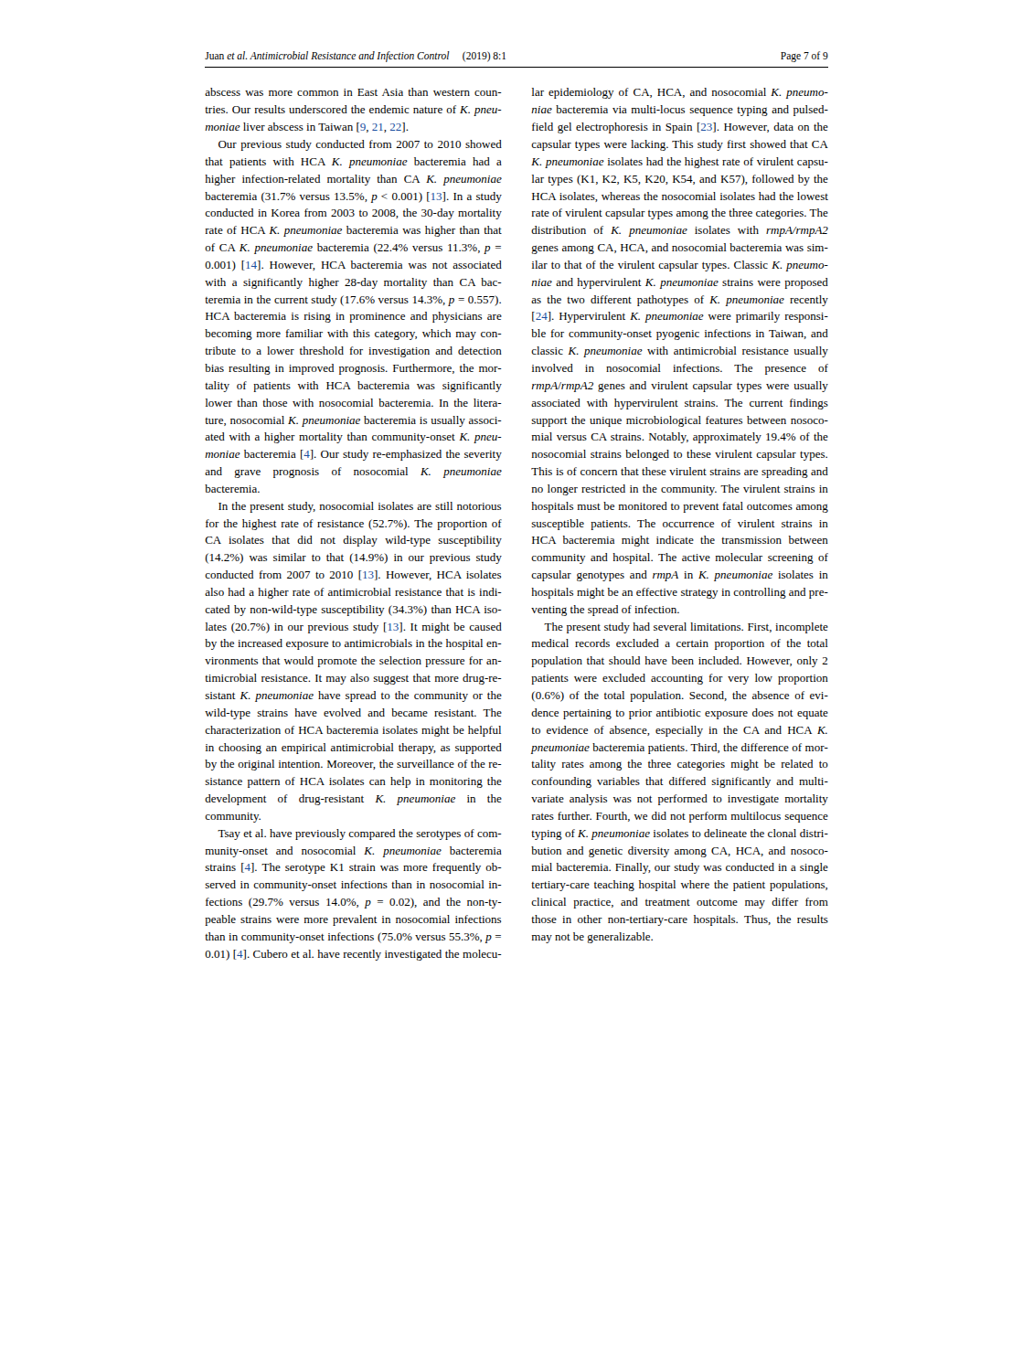Juan et al. Antimicrobial Resistance and Infection Control (2019) 8:1
Page 7 of 9
abscess was more common in East Asia than western countries. Our results underscored the endemic nature of K. pneumoniae liver abscess in Taiwan [9, 21, 22].
Our previous study conducted from 2007 to 2010 showed that patients with HCA K. pneumoniae bacteremia had a higher infection-related mortality than CA K. pneumoniae bacteremia (31.7% versus 13.5%, p < 0.001) [13]. In a study conducted in Korea from 2003 to 2008, the 30-day mortality rate of HCA K. pneumoniae bacteremia was higher than that of CA K. pneumoniae bacteremia (22.4% versus 11.3%, p = 0.001) [14]. However, HCA bacteremia was not associated with a significantly higher 28-day mortality than CA bacteremia in the current study (17.6% versus 14.3%, p = 0.557). HCA bacteremia is rising in prominence and physicians are becoming more familiar with this category, which may contribute to a lower threshold for investigation and detection bias resulting in improved prognosis. Furthermore, the mortality of patients with HCA bacteremia was significantly lower than those with nosocomial bacteremia. In the literature, nosocomial K. pneumoniae bacteremia is usually associated with a higher mortality than community-onset K. pneumoniae bacteremia [4]. Our study re-emphasized the severity and grave prognosis of nosocomial K. pneumoniae bacteremia.
In the present study, nosocomial isolates are still notorious for the highest rate of resistance (52.7%). The proportion of CA isolates that did not display wild-type susceptibility (14.2%) was similar to that (14.9%) in our previous study conducted from 2007 to 2010 [13]. However, HCA isolates also had a higher rate of antimicrobial resistance that is indicated by non-wild-type susceptibility (34.3%) than HCA isolates (20.7%) in our previous study [13]. It might be caused by the increased exposure to antimicrobials in the hospital environments that would promote the selection pressure for antimicrobial resistance. It may also suggest that more drug-resistant K. pneumoniae have spread to the community or the wild-type strains have evolved and became resistant. The characterization of HCA bacteremia isolates might be helpful in choosing an empirical antimicrobial therapy, as supported by the original intention. Moreover, the surveillance of the resistance pattern of HCA isolates can help in monitoring the development of drug-resistant K. pneumoniae in the community.
Tsay et al. have previously compared the serotypes of community-onset and nosocomial K. pneumoniae bacteremia strains [4]. The serotype K1 strain was more frequently observed in community-onset infections than in nosocomial infections (29.7% versus 14.0%, p = 0.02), and the non-typeable strains were more prevalent in nosocomial infections than in community-onset infections (75.0% versus 55.3%, p = 0.01) [4]. Cubero et al. have recently investigated the molecular epidemiology of CA, HCA, and nosocomial K. pneumoniae bacteremia via multi-locus sequence typing and pulsed-field gel electrophoresis in Spain [23]. However, data on the capsular types were lacking. This study first showed that CA K. pneumoniae isolates had the highest rate of virulent capsular types (K1, K2, K5, K20, K54, and K57), followed by the HCA isolates, whereas the nosocomial isolates had the lowest rate of virulent capsular types among the three categories. The distribution of K. pneumoniae isolates with rmpA/rmpA2 genes among CA, HCA, and nosocomial bacteremia was similar to that of the virulent capsular types. Classic K. pneumoniae and hypervirulent K. pneumoniae strains were proposed as the two different pathotypes of K. pneumoniae recently [24]. Hypervirulent K. pneumoniae were primarily responsible for community-onset pyogenic infections in Taiwan, and classic K. pneumoniae with antimicrobial resistance usually involved in nosocomial infections. The presence of rmpA/rmpA2 genes and virulent capsular types were usually associated with hypervirulent strains. The current findings support the unique microbiological features between nosocomial versus CA strains. Notably, approximately 19.4% of the nosocomial strains belonged to these virulent capsular types. This is of concern that these virulent strains are spreading and no longer restricted in the community. The virulent strains in hospitals must be monitored to prevent fatal outcomes among susceptible patients. The occurrence of virulent strains in HCA bacteremia might indicate the transmission between community and hospital. The active molecular screening of capsular genotypes and rmpA in K. pneumoniae isolates in hospitals might be an effective strategy in controlling and preventing the spread of infection.
The present study had several limitations. First, incomplete medical records excluded a certain proportion of the total population that should have been included. However, only 2 patients were excluded accounting for very low proportion (0.6%) of the total population. Second, the absence of evidence pertaining to prior antibiotic exposure does not equate to evidence of absence, especially in the CA and HCA K. pneumoniae bacteremia patients. Third, the difference of mortality rates among the three categories might be related to confounding variables that differed significantly and multivariate analysis was not performed to investigate mortality rates further. Fourth, we did not perform multilocus sequence typing of K. pneumoniae isolates to delineate the clonal distribution and genetic diversity among CA, HCA, and nosocomial bacteremia. Finally, our study was conducted in a single tertiary-care teaching hospital where the patient populations, clinical practice, and treatment outcome may differ from those in other non-tertiary-care hospitals. Thus, the results may not be generalizable.